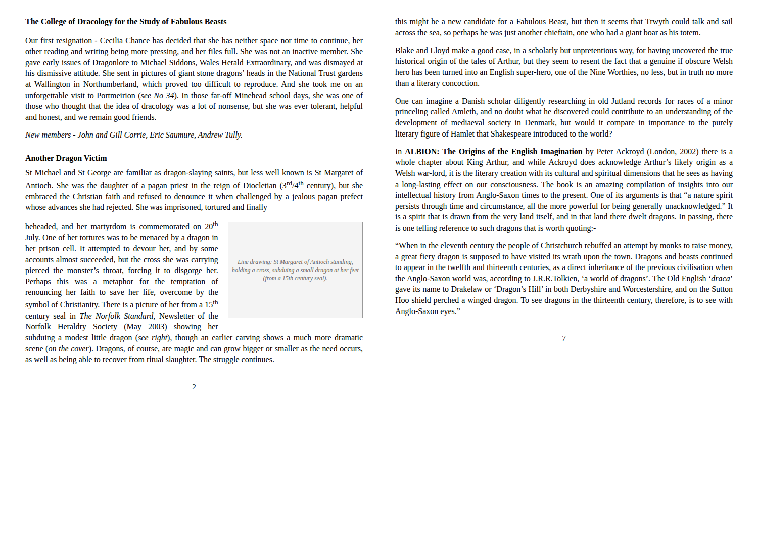The College of Dracology for the Study of Fabulous Beasts
Our first resignation - Cecilia Chance has decided that she has neither space nor time to continue, her other reading and writing being more pressing, and her files full. She was not an inactive member. She gave early issues of Dragonlore to Michael Siddons, Wales Herald Extraordinary, and was dismayed at his dismissive attitude. She sent in pictures of giant stone dragons’ heads in the National Trust gardens at Wallington in Northumberland, which proved too difficult to reproduce. And she took me on an unforgettable visit to Portmeirion (see No 34). In those far-off Minehead school days, she was one of those who thought that the idea of dracology was a lot of nonsense, but she was ever tolerant, helpful and honest, and we remain good friends.
New members - John and Gill Corrie, Eric Saumure, Andrew Tully.
Another Dragon Victim
St Michael and St George are familiar as dragon-slaying saints, but less well known is St Margaret of Antioch. She was the daughter of a pagan priest in the reign of Diocletian (3rd/4th century), but she embraced the Christian faith and refused to denounce it when challenged by a jealous pagan prefect whose advances she had rejected. She was imprisoned, tortured and finally
Line drawing: St Margaret of Antioch standing, holding a cross, subduing a small dragon at her feet (from a 15th century seal).
beheaded, and her martyrdom is commemorated on 20th July. One of her tortures was to be menaced by a dragon in her prison cell. It attempted to devour her, and by some accounts almost succeeded, but the cross she was carrying pierced the monster’s throat, forcing it to disgorge her. Perhaps this was a metaphor for the temptation of renouncing her faith to save her life, overcome by the symbol of Christianity. There is a picture of her from a 15th century seal in The Norfolk Standard, Newsletter of the Norfolk Heraldry Society (May 2003) showing her subduing a modest little dragon (see right), though an earlier carving shows a much more dramatic scene (on the cover). Dragons, of course, are magic and can grow bigger or smaller as the need occurs, as well as being able to recover from ritual slaughter. The struggle continues.
2
this might be a new candidate for a Fabulous Beast, but then it seems that Trwyth could talk and sail across the sea, so perhaps he was just another chieftain, one who had a giant boar as his totem.
Blake and Lloyd make a good case, in a scholarly but unpretentious way, for having uncovered the true historical origin of the tales of Arthur, but they seem to resent the fact that a genuine if obscure Welsh hero has been turned into an English super-hero, one of the Nine Worthies, no less, but in truth no more than a literary concoction.
One can imagine a Danish scholar diligently researching in old Jutland records for races of a minor princeling called Amleth, and no doubt what he discovered could contribute to an understanding of the development of mediaeval society in Denmark, but would it compare in importance to the purely literary figure of Hamlet that Shakespeare introduced to the world?
In ALBION: The Origins of the English Imagination by Peter Ackroyd (London, 2002) there is a whole chapter about King Arthur, and while Ackroyd does acknowledge Arthur’s likely origin as a Welsh war-lord, it is the literary creation with its cultural and spiritual dimensions that he sees as having a long-lasting effect on our consciousness. The book is an amazing compilation of insights into our intellectual history from Anglo-Saxon times to the present. One of its arguments is that “a nature spirit persists through time and circumstance, all the more powerful for being generally unacknowledged.” It is a spirit that is drawn from the very land itself, and in that land there dwelt dragons. In passing, there is one telling reference to such dragons that is worth quoting:-
“When in the eleventh century the people of Christchurch rebuffed an attempt by monks to raise money, a great fiery dragon is supposed to have visited its wrath upon the town. Dragons and beasts continued to appear in the twelfth and thirteenth centuries, as a direct inheritance of the previous civilisation when the Anglo-Saxon world was, according to J.R.R.Tolkien, ‘a world of dragons’. The Old English ‘draca’ gave its name to Drakelaw or ‘Dragon’s Hill’ in both Derbyshire and Worcestershire, and on the Sutton Hoo shield perched a winged dragon. To see dragons in the thirteenth century, therefore, is to see with Anglo-Saxon eyes.”
7